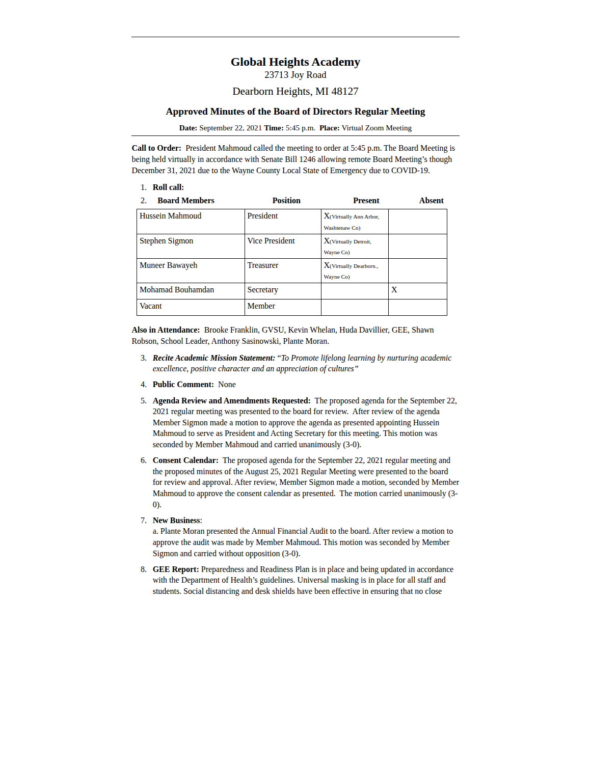Global Heights Academy
23713 Joy Road
Dearborn Heights, MI 48127
Approved Minutes of the Board of Directors Regular Meeting
Date: September 22, 2021 Time: 5:45 p.m. Place: Virtual Zoom Meeting
Call to Order: President Mahmoud called the meeting to order at 5:45 p.m. The Board Meeting is being held virtually in accordance with Senate Bill 1246 allowing remote Board Meeting’s though December 31, 2021 due to the Wayne County Local State of Emergency due to COVID-19.
Roll call:
Board Members Position Present Absent
| Hussein Mahmoud | President | X (Virtually Ann Arbor, Washtenaw Co) | |
| Stephen Sigmon | Vice President | X (Virtually Detroit, Wayne Co) | |
| Muneer Bawayeh | Treasurer | X (Virtually Dearborn., Wayne Co) | |
| Mohamad Bouhamdan | Secretary | | X |
| Vacant | Member | | |
Also in Attendance: Brooke Franklin, GVSU, Kevin Whelan, Huda Davillier, GEE, Shawn Robson, School Leader, Anthony Sasinowski, Plante Moran.
Recite Academic Mission Statement: “To Promote lifelong learning by nurturing academic excellence, positive character and an appreciation of cultures”
Public Comment: None
Agenda Review and Amendments Requested: The proposed agenda for the September 22, 2021 regular meeting was presented to the board for review. After review of the agenda Member Sigmon made a motion to approve the agenda as presented appointing Hussein Mahmoud to serve as President and Acting Secretary for this meeting. This motion was seconded by Member Mahmoud and carried unanimously (3-0).
Consent Calendar: The proposed agenda for the September 22, 2021 regular meeting and the proposed minutes of the August 25, 2021 Regular Meeting were presented to the board for review and approval. After review, Member Sigmon made a motion, seconded by Member Mahmoud to approve the consent calendar as presented. The motion carried unanimously (3-0).
New Business:
a. Plante Moran presented the Annual Financial Audit to the board. After review a motion to approve the audit was made by Member Mahmoud. This motion was seconded by Member Sigmon and carried without opposition (3-0).
GEE Report: Preparedness and Readiness Plan is in place and being updated in accordance with the Department of Health’s guidelines. Universal masking is in place for all staff and students. Social distancing and desk shields have been effective in ensuring that no close